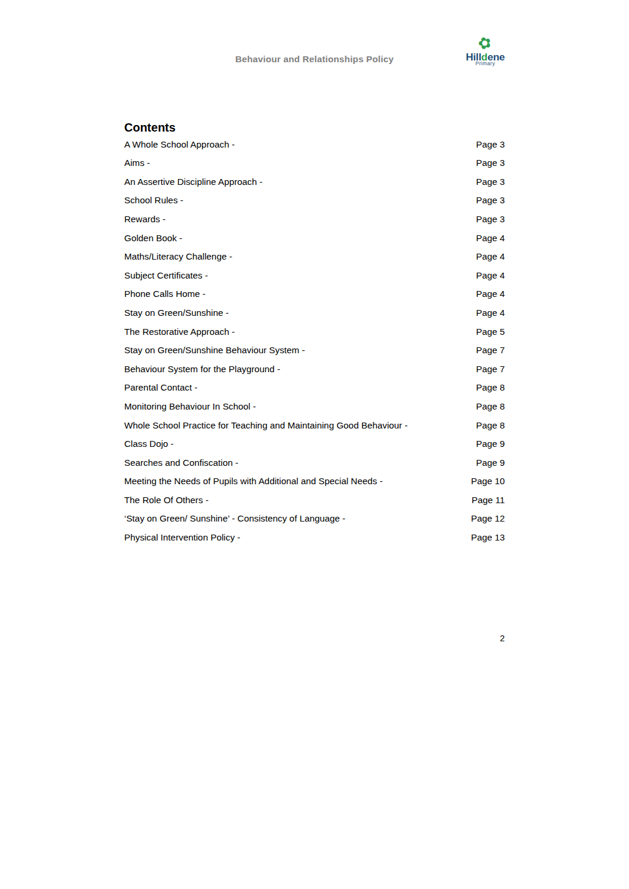Behaviour and Relationships Policy
✿ Hilldene
Primary
Contents
A Whole School Approach - Page 3
Aims - Page 3
An Assertive Discipline Approach - Page 3
School Rules - Page 3
Rewards - Page 3
Golden Book - Page 4
Maths/Literacy Challenge - Page 4
Subject Certificates - Page 4
Phone Calls Home - Page 4
Stay on Green/Sunshine - Page 4
The Restorative Approach - Page 5
Stay on Green/Sunshine Behaviour System - Page 7
Behaviour System for the Playground - Page 7
Parental Contact - Page 8
Monitoring Behaviour In School - Page 8
Whole School Practice for Teaching and Maintaining Good Behaviour - Page 8
Class Dojo - Page 9
Searches and Confiscation - Page 9
Meeting the Needs of Pupils with Additional and Special Needs - Page 10
The Role Of Others - Page 11
‘Stay on Green/ Sunshine’ - Consistency of Language - Page 12
Physical Intervention Policy - Page 13
2